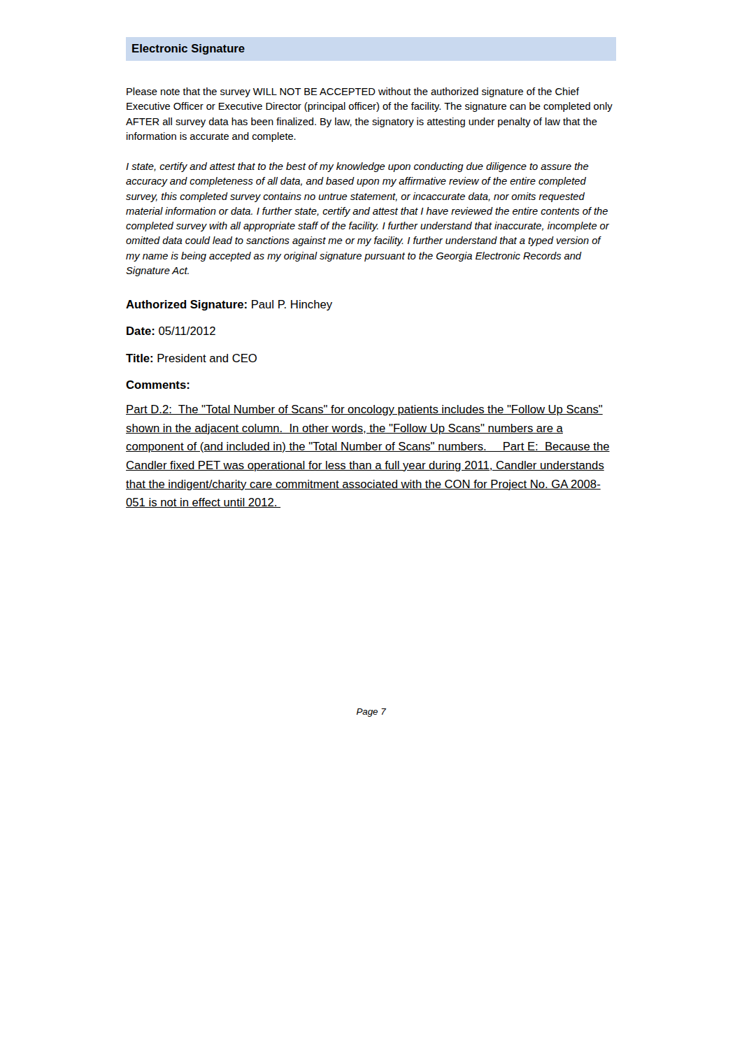Electronic Signature
Please note that the survey WILL NOT BE ACCEPTED without the authorized signature of the Chief Executive Officer or Executive Director (principal officer) of the facility. The signature can be completed only AFTER all survey data has been finalized. By law, the signatory is attesting under penalty of law that the information is accurate and complete.
I state, certify and attest that to the best of my knowledge upon conducting due diligence to assure the accuracy and completeness of all data, and based upon my affirmative review of the entire completed survey, this completed survey contains no untrue statement, or incaccurate data, nor omits requested material information or data. I further state, certify and attest that I have reviewed the entire contents of the completed survey with all appropriate staff of the facility. I further understand that inaccurate, incomplete or omitted data could lead to sanctions against me or my facility. I further understand that a typed version of my name is being accepted as my original signature pursuant to the Georgia Electronic Records and Signature Act.
Authorized Signature: Paul P. Hinchey
Date: 05/11/2012
Title: President and CEO
Comments:
Part D.2: The "Total Number of Scans" for oncology patients includes the "Follow Up Scans" shown in the adjacent column. In other words, the "Follow Up Scans" numbers are a component of (and included in) the "Total Number of Scans" numbers. Part E: Because the Candler fixed PET was operational for less than a full year during 2011, Candler understands that the indigent/charity care commitment associated with the CON for Project No. GA 2008-051 is not in effect until 2012.
Page 7